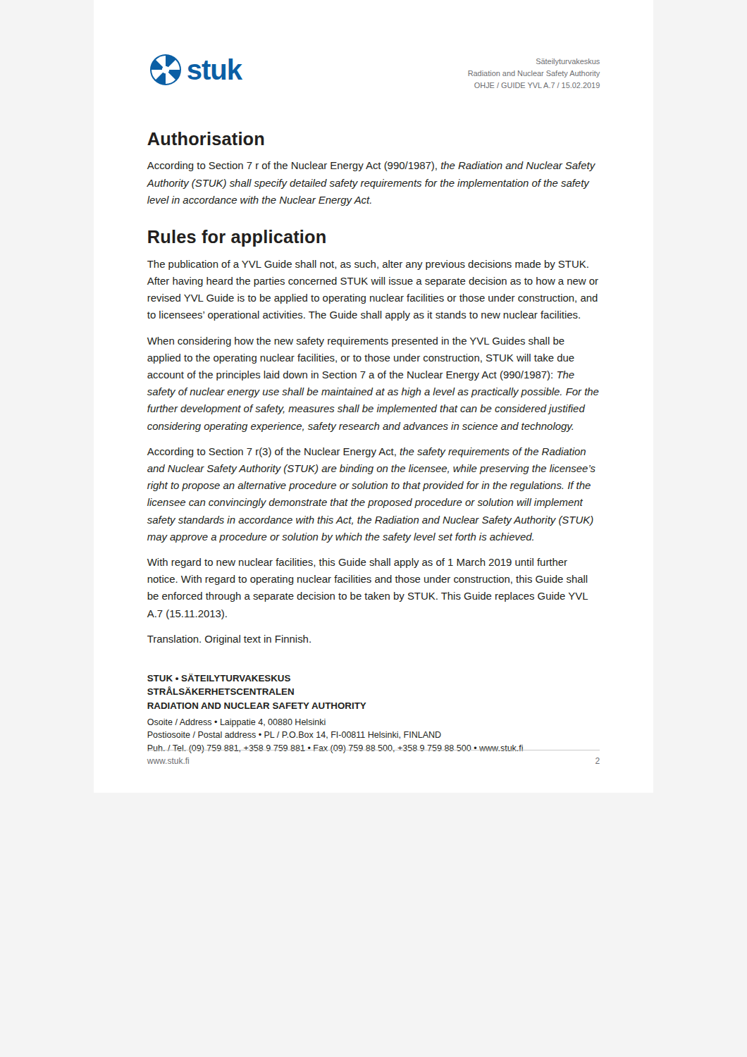stuk
Säteilyturvakeskus
Radiation and Nuclear Safety Authority
OHJE / GUIDE YVL A.7 / 15.02.2019
Authorisation
According to Section 7 r of the Nuclear Energy Act (990/1987), the Radiation and Nuclear Safety Authority (STUK) shall specify detailed safety requirements for the implementation of the safety level in accordance with the Nuclear Energy Act.
Rules for application
The publication of a YVL Guide shall not, as such, alter any previous decisions made by STUK. After having heard the parties concerned STUK will issue a separate decision as to how a new or revised YVL Guide is to be applied to operating nuclear facilities or those under construction, and to licensees’ operational activities. The Guide shall apply as it stands to new nuclear facilities.
When considering how the new safety requirements presented in the YVL Guides shall be applied to the operating nuclear facilities, or to those under construction, STUK will take due account of the principles laid down in Section 7 a of the Nuclear Energy Act (990/1987): The safety of nuclear energy use shall be maintained at as high a level as practically possible. For the further development of safety, measures shall be implemented that can be considered justified considering operating experience, safety research and advances in science and technology.
According to Section 7 r(3) of the Nuclear Energy Act, the safety requirements of the Radiation and Nuclear Safety Authority (STUK) are binding on the licensee, while preserving the licensee’s right to propose an alternative procedure or solution to that provided for in the regulations. If the licensee can convincingly demonstrate that the proposed procedure or solution will implement safety standards in accordance with this Act, the Radiation and Nuclear Safety Authority (STUK) may approve a procedure or solution by which the safety level set forth is achieved.
With regard to new nuclear facilities, this Guide shall apply as of 1 March 2019 until further notice. With regard to operating nuclear facilities and those under construction, this Guide shall be enforced through a separate decision to be taken by STUK. This Guide replaces Guide YVL A.7 (15.11.2013).
Translation. Original text in Finnish.
STUK • SÄTEILYTURVAKESKUS
STRÅLSÄKERHETSCENTRALEN
RADIATION AND NUCLEAR SAFETY AUTHORITY
Osoite / Address • Laippatie 4, 00880 Helsinki
Postiosoite / Postal address • PL / P.O.Box 14, FI-00811 Helsinki, FINLAND
Puh. / Tel. (09) 759 881, +358 9 759 881 • Fax (09) 759 88 500, +358 9 759 88 500 • www.stuk.fi
www.stuk.fi 2